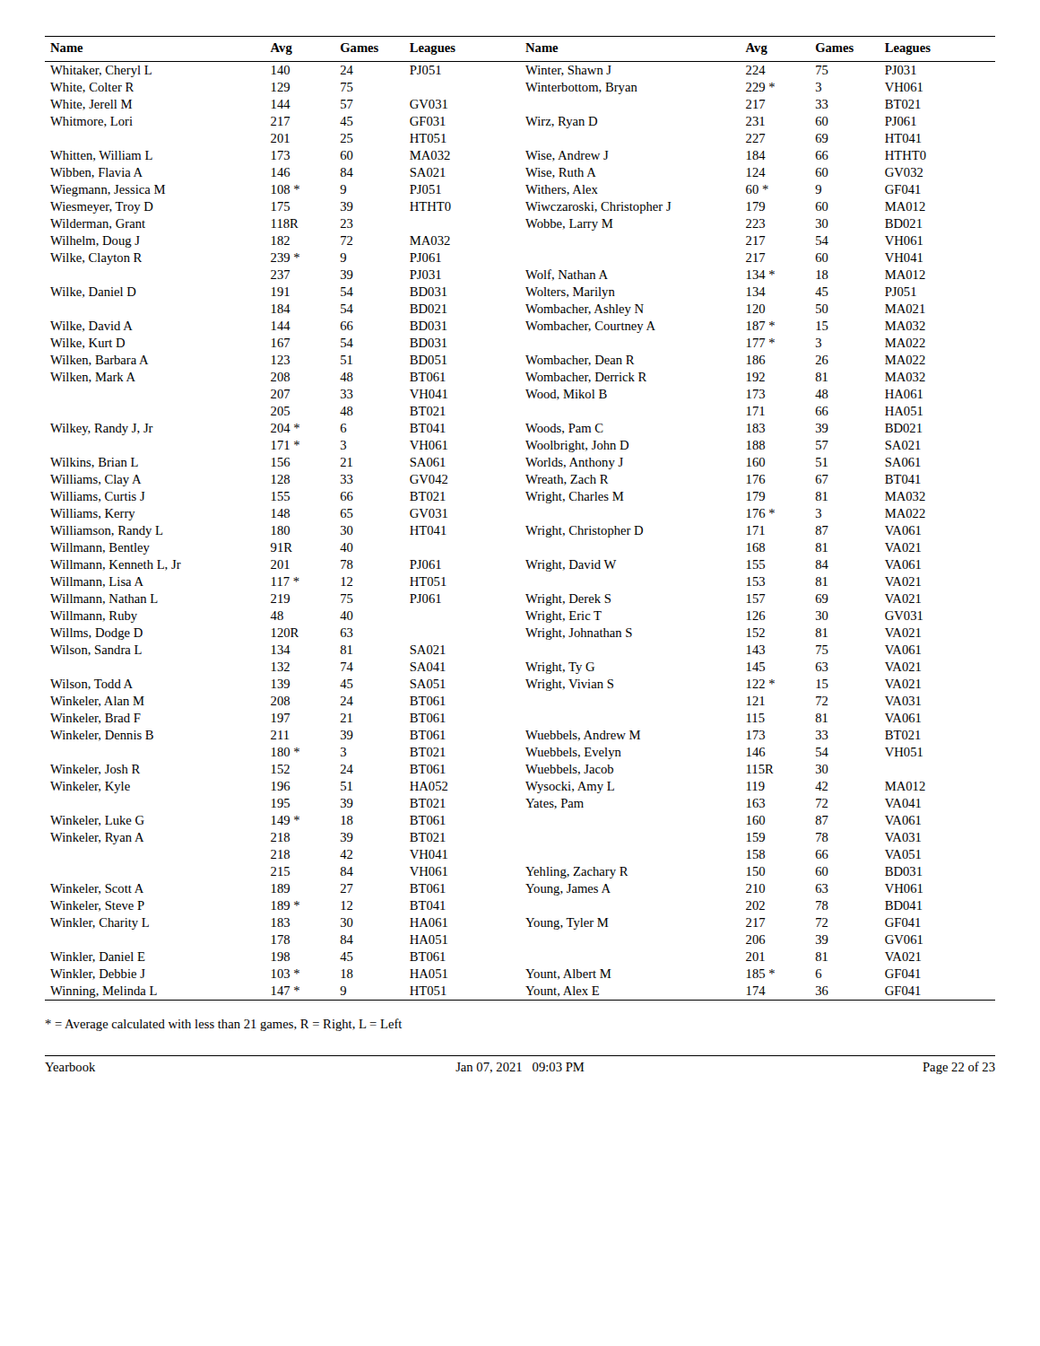| Name | Avg | Games | Leagues | Name | Avg | Games | Leagues |
| --- | --- | --- | --- | --- | --- | --- | --- |
| Whitaker, Cheryl L | 140 | 24 | PJ051 | Winter, Shawn J | 224 | 75 | PJ031 |
| White, Colter R | 129 | 75 | | Winterbottom, Bryan | 229 * | 3 | VH061 |
| White, Jerell M | 144 | 57 | GV031 | | 217 | 33 | BT021 |
| Whitmore, Lori | 217 | 45 | GF031 | Wirz, Ryan D | 231 | 60 | PJ061 |
| | 201 | 25 | HT051 | | 227 | 69 | HT041 |
| Whitten, William L | 173 | 60 | MA032 | Wise, Andrew J | 184 | 66 | HTHT0 |
| Wibben, Flavia A | 146 | 84 | SA021 | Wise, Ruth A | 124 | 60 | GV032 |
| Wiegmann, Jessica M | 108 * | 9 | PJ051 | Withers, Alex | 60 * | 9 | GF041 |
| Wiesmeyer, Troy D | 175 | 39 | HTHT0 | Wiwczaroski, Christopher J | 179 | 60 | MA012 |
| Wilderman, Grant | 118R | 23 | | Wobbe, Larry M | 223 | 30 | BD021 |
| Wilhelm, Doug J | 182 | 72 | MA032 | | 217 | 54 | VH061 |
| Wilke, Clayton R | 239 * | 9 | PJ061 | | 217 | 60 | VH041 |
| | 237 | 39 | PJ031 | Wolf, Nathan A | 134 * | 18 | MA012 |
| Wilke, Daniel D | 191 | 54 | BD031 | Wolters, Marilyn | 134 | 45 | PJ051 |
| | 184 | 54 | BD021 | Wombacher, Ashley N | 120 | 50 | MA021 |
| Wilke, David A | 144 | 66 | BD031 | Wombacher, Courtney A | 187 * | 15 | MA032 |
| Wilke, Kurt D | 167 | 54 | BD031 | | 177 * | 3 | MA022 |
| Wilken, Barbara A | 123 | 51 | BD051 | Wombacher, Dean R | 186 | 26 | MA022 |
| Wilken, Mark A | 208 | 48 | BT061 | Wombacher, Derrick R | 192 | 81 | MA032 |
| | 207 | 33 | VH041 | Wood, Mikol B | 173 | 48 | HA061 |
| | 205 | 48 | BT021 | | 171 | 66 | HA051 |
| Wilkey, Randy J, Jr | 204 * | 6 | BT041 | Woods, Pam C | 183 | 39 | BD021 |
| | 171 * | 3 | VH061 | Woolbright, John D | 188 | 57 | SA021 |
| Wilkins, Brian L | 156 | 21 | SA061 | Worlds, Anthony J | 160 | 51 | SA061 |
| Williams, Clay A | 128 | 33 | GV042 | Wreath, Zach R | 176 | 67 | BT041 |
| Williams, Curtis J | 155 | 66 | BT021 | Wright, Charles M | 179 | 81 | MA032 |
| Williams, Kerry | 148 | 65 | GV031 | | 176 * | 3 | MA022 |
| Williamson, Randy L | 180 | 30 | HT041 | Wright, Christopher D | 171 | 87 | VA061 |
| Willmann, Bentley | 91R | 40 | | | 168 | 81 | VA021 |
| Willmann, Kenneth L, Jr | 201 | 78 | PJ061 | Wright, David W | 155 | 84 | VA061 |
| Willmann, Lisa A | 117 * | 12 | HT051 | | 153 | 81 | VA021 |
| Willmann, Nathan L | 219 | 75 | PJ061 | Wright, Derek S | 157 | 69 | VA021 |
| Willmann, Ruby | 48 | 40 | | Wright, Eric T | 126 | 30 | GV031 |
| Willms, Dodge D | 120R | 63 | | Wright, Johnathan S | 152 | 81 | VA021 |
| Wilson, Sandra L | 134 | 81 | SA021 | | 143 | 75 | VA061 |
| | 132 | 74 | SA041 | Wright, Ty G | 145 | 63 | VA021 |
| Wilson, Todd A | 139 | 45 | SA051 | Wright, Vivian S | 122 * | 15 | VA021 |
| Winkeler, Alan M | 208 | 24 | BT061 | | 121 | 72 | VA031 |
| Winkeler, Brad F | 197 | 21 | BT061 | | 115 | 81 | VA061 |
| Winkeler, Dennis B | 211 | 39 | BT061 | Wuebbels, Andrew M | 173 | 33 | BT021 |
| | 180 * | 3 | BT021 | Wuebbels, Evelyn | 146 | 54 | VH051 |
| Winkeler, Josh R | 152 | 24 | BT061 | Wuebbels, Jacob | 115R | 30 | |
| Winkeler, Kyle | 196 | 51 | HA052 | Wysocki, Amy L | 119 | 42 | MA012 |
| | 195 | 39 | BT021 | Yates, Pam | 163 | 72 | VA041 |
| Winkeler, Luke G | 149 * | 18 | BT061 | | 160 | 87 | VA061 |
| Winkeler, Ryan A | 218 | 39 | BT021 | | 159 | 78 | VA031 |
| | 218 | 42 | VH041 | | 158 | 66 | VA051 |
| | 215 | 84 | VH061 | Yehling, Zachary R | 150 | 60 | BD031 |
| Winkeler, Scott A | 189 | 27 | BT061 | Young, James A | 210 | 63 | VH061 |
| Winkeler, Steve P | 189 * | 12 | BT041 | | 202 | 78 | BD041 |
| Winkler, Charity L | 183 | 30 | HA061 | Young, Tyler M | 217 | 72 | GF041 |
| | 178 | 84 | HA051 | | 206 | 39 | GV061 |
| Winkler, Daniel E | 198 | 45 | BT061 | | 201 | 81 | VA021 |
| Winkler, Debbie J | 103 * | 18 | HA051 | Yount, Albert M | 185 * | 6 | GF041 |
| Winning, Melinda L | 147 * | 9 | HT051 | Yount, Alex E | 174 | 36 | GF041 |
* = Average calculated with less than 21 games, R = Right, L = Left
Yearbook
Jan 07, 2021 09:03 PM
Page 22 of 23